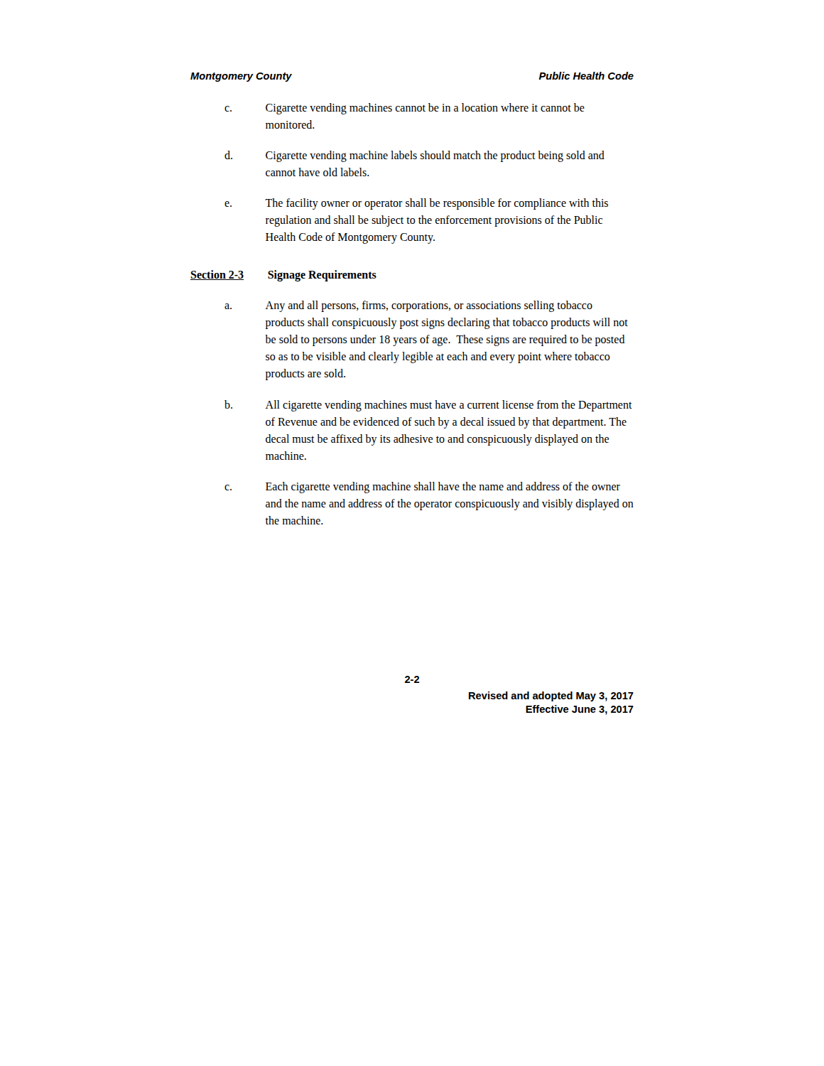Montgomery County Public Health Code
c. Cigarette vending machines cannot be in a location where it cannot be monitored.
d. Cigarette vending machine labels should match the product being sold and cannot have old labels.
e. The facility owner or operator shall be responsible for compliance with this regulation and shall be subject to the enforcement provisions of the Public Health Code of Montgomery County.
Section 2-3 Signage Requirements
a. Any and all persons, firms, corporations, or associations selling tobacco products shall conspicuously post signs declaring that tobacco products will not be sold to persons under 18 years of age. These signs are required to be posted so as to be visible and clearly legible at each and every point where tobacco products are sold.
b. All cigarette vending machines must have a current license from the Department of Revenue and be evidenced of such by a decal issued by that department. The decal must be affixed by its adhesive to and conspicuously displayed on the machine.
c. Each cigarette vending machine shall have the name and address of the owner and the name and address of the operator conspicuously and visibly displayed on the machine.
2-2
Revised and adopted May 3, 2017
Effective June 3, 2017